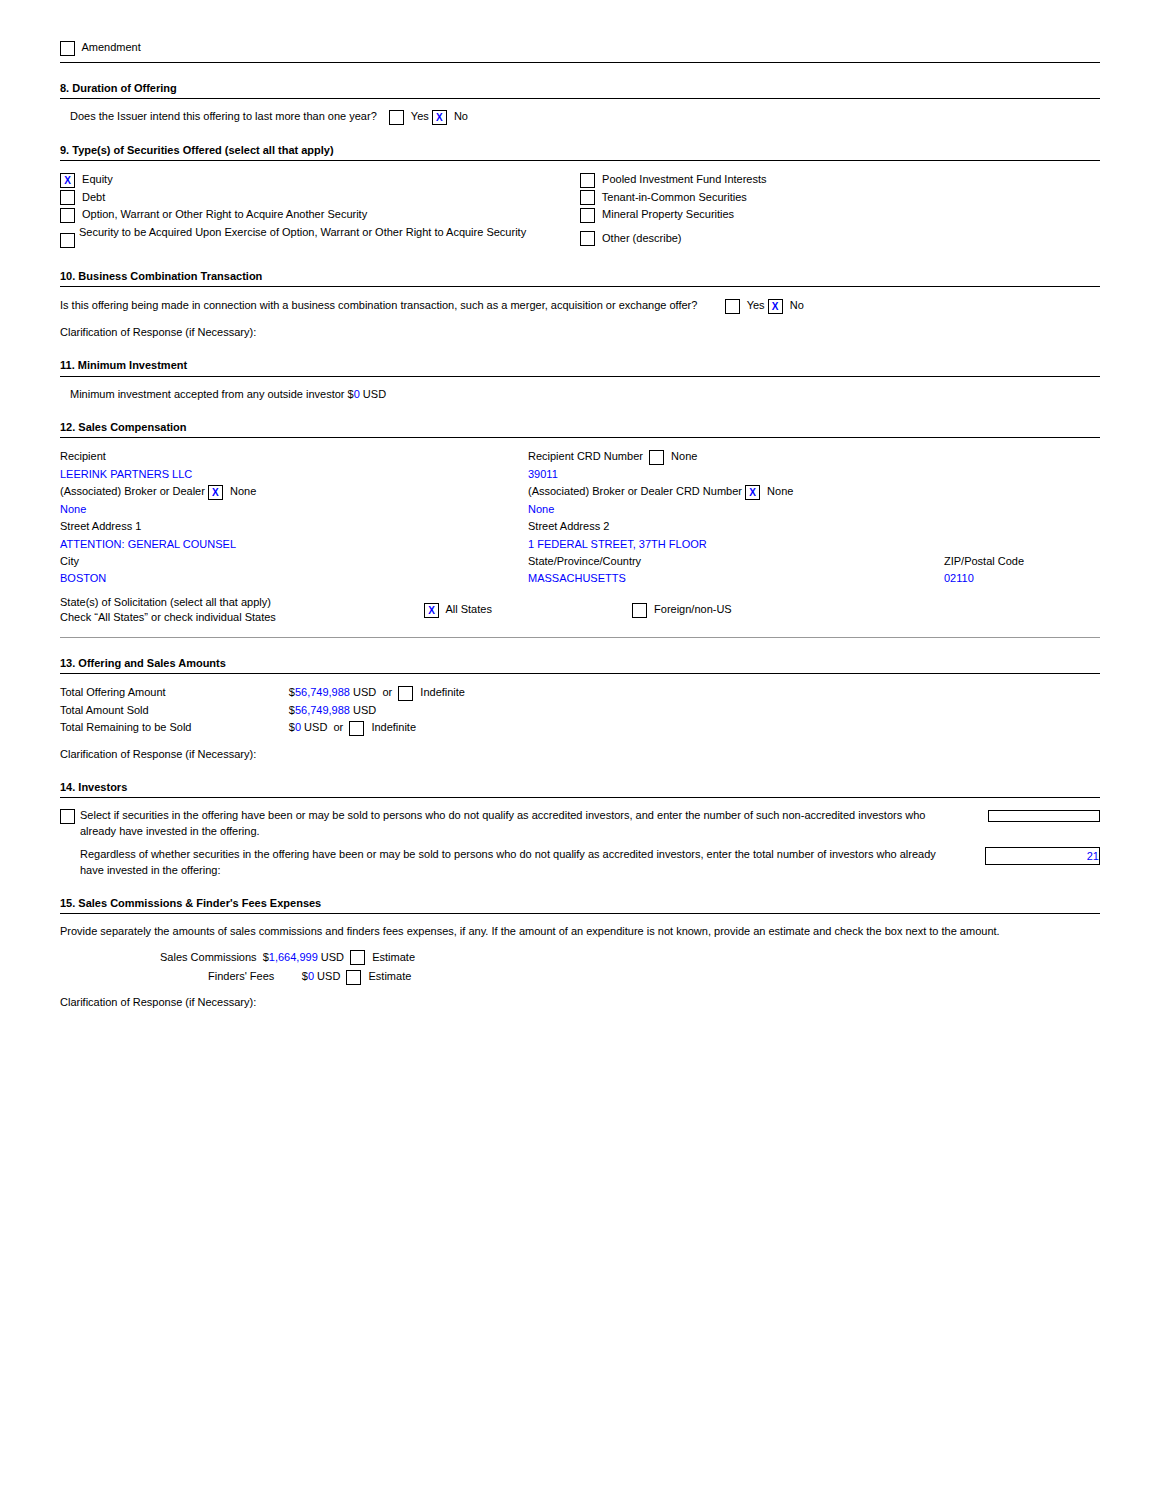Amendment
8. Duration of Offering
Does the Issuer intend this offering to last more than one year? Yes No
9. Type(s) of Securities Offered (select all that apply)
| Equity Debt Option, Warrant or Other Right to Acquire Another Security Security to be Acquired Upon Exercise of Option, Warrant or Other Right to Acquire Security | Pooled Investment Fund Interests Tenant-in-Common Securities Mineral Property Securities Other (describe) |
10. Business Combination Transaction
| Is this offering being made in connection with a business combination transaction, such as a merger, acquisition or exchange offer? | Yes No |
Clarification of Response (if Necessary):
11. Minimum Investment
Minimum investment accepted from any outside investor $0 USD
12. Sales Compensation
| Recipient | Recipient CRD Number None | |
| LEERINK PARTNERS LLC | 39011 | |
| (Associated) Broker or Dealer None | (Associated) Broker or Dealer CRD Number None | |
| None | None | |
| Street Address 1 | Street Address 2 | |
| ATTENTION: GENERAL COUNSEL | 1 FEDERAL STREET, 37TH FLOOR | |
| City | State/Province/Country | ZIP/Postal Code |
| BOSTON | MASSACHUSETTS | 02110 |
| State(s) of Solicitation (select all that apply) Check “All States” or check individual States | All States | Foreign/non-US |
13. Offering and Sales Amounts
| Total Offering Amount | $ 56,749,988 USD or Indefinite | |
| Total Amount Sold | $ 56,749,988 USD | |
| Total Remaining to be Sold | $ 0 USD or Indefinite | |
Clarification of Response (if Necessary):
14. Investors
Select if securities in the offering have been or may be sold to persons who do not qualify as accredited investors, and enter the number of such non-accredited investors who already have invested in the offering.
Regardless of whether securities in the offering have been or may be sold to persons who do not qualify as accredited investors, enter the total number of investors who already have invested in the offering:
21
15. Sales Commissions & Finder's Fees Expenses
Provide separately the amounts of sales commissions and finders fees expenses, if any. If the amount of an expenditure is not known, provide an estimate and check the box next to the amount.
Sales Commissions $1,664,999 USD Estimate
Finders' Fees $0 USD Estimate
Clarification of Response (if Necessary):